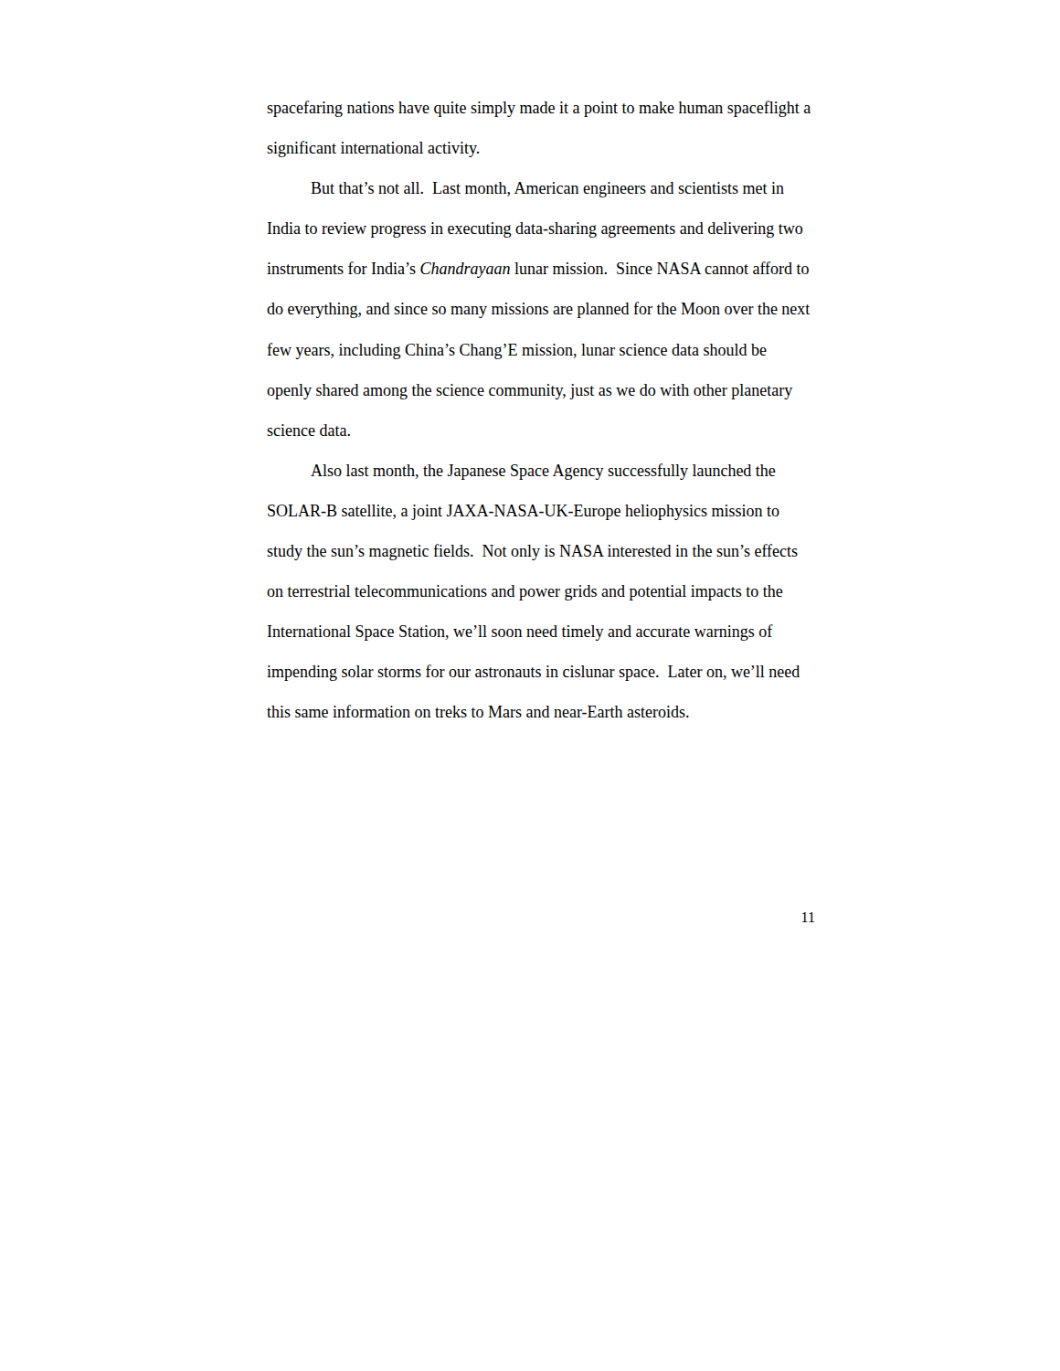spacefaring nations have quite simply made it a point to make human spaceflight a significant international activity.
But that’s not all. Last month, American engineers and scientists met in India to review progress in executing data-sharing agreements and delivering two instruments for India’s Chandrayaan lunar mission. Since NASA cannot afford to do everything, and since so many missions are planned for the Moon over the next few years, including China’s Chang’E mission, lunar science data should be openly shared among the science community, just as we do with other planetary science data.
Also last month, the Japanese Space Agency successfully launched the SOLAR-B satellite, a joint JAXA-NASA-UK-Europe heliophysics mission to study the sun’s magnetic fields. Not only is NASA interested in the sun’s effects on terrestrial telecommunications and power grids and potential impacts to the International Space Station, we’ll soon need timely and accurate warnings of impending solar storms for our astronauts in cislunar space. Later on, we’ll need this same information on treks to Mars and near-Earth asteroids.
11